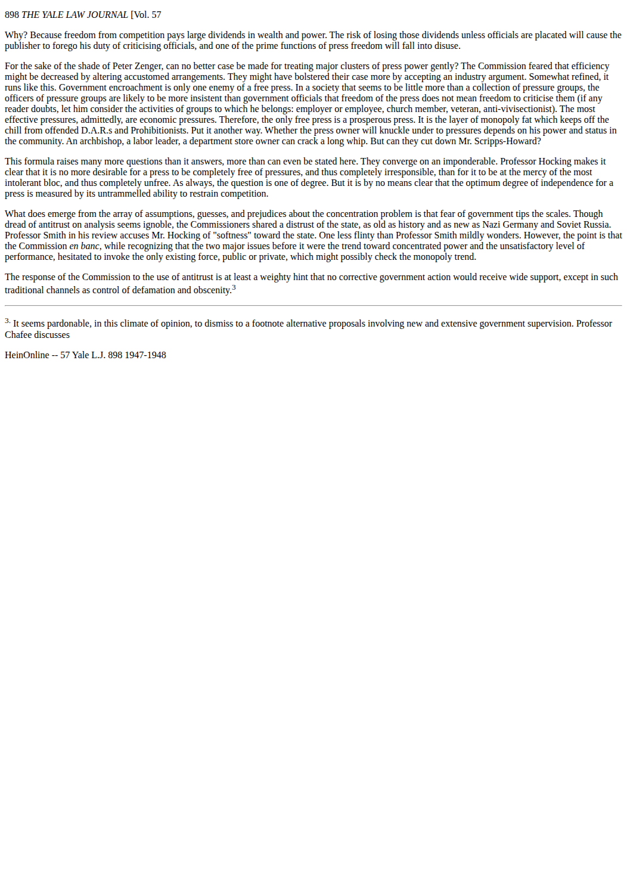898 THE YALE LAW JOURNAL [Vol. 57
Why? Because freedom from competition pays large dividends in wealth and power. The risk of losing those dividends unless officials are placated will cause the publisher to forego his duty of criticising officials, and one of the prime functions of press freedom will fall into disuse.
For the sake of the shade of Peter Zenger, can no better case be made for treating major clusters of press power gently? The Commission feared that efficiency might be decreased by altering accustomed arrangements. They might have bolstered their case more by accepting an industry argument. Somewhat refined, it runs like this. Government encroachment is only one enemy of a free press. In a society that seems to be little more than a collection of pressure groups, the officers of pressure groups are likely to be more insistent than government officials that freedom of the press does not mean freedom to criticise them (if any reader doubts, let him consider the activities of groups to which he belongs: employer or employee, church member, veteran, anti-vivisectionist). The most effective pressures, admittedly, are economic pressures. Therefore, the only free press is a prosperous press. It is the layer of monopoly fat which keeps off the chill from offended D.A.R.s and Prohibitionists. Put it another way. Whether the press owner will knuckle under to pressures depends on his power and status in the community. An archbishop, a labor leader, a department store owner can crack a long whip. But can they cut down Mr. Scripps-Howard?
This formula raises many more questions than it answers, more than can even be stated here. They converge on an imponderable. Professor Hocking makes it clear that it is no more desirable for a press to be completely free of pressures, and thus completely irresponsible, than for it to be at the mercy of the most intolerant bloc, and thus completely unfree. As always, the question is one of degree. But it is by no means clear that the optimum degree of independence for a press is measured by its untrammelled ability to restrain competition.
What does emerge from the array of assumptions, guesses, and prejudices about the concentration problem is that fear of government tips the scales. Though dread of antitrust on analysis seems ignoble, the Commissioners shared a distrust of the state, as old as history and as new as Nazi Germany and Soviet Russia. Professor Smith in his review accuses Mr. Hocking of "softness" toward the state. One less flinty than Professor Smith mildly wonders. However, the point is that the Commission en banc, while recognizing that the two major issues before it were the trend toward concentrated power and the unsatisfactory level of performance, hesitated to invoke the only existing force, public or private, which might possibly check the monopoly trend.
The response of the Commission to the use of antitrust is at least a weighty hint that no corrective government action would receive wide support, except in such traditional channels as control of defamation and obscenity.3
3. It seems pardonable, in this climate of opinion, to dismiss to a footnote alternative proposals involving new and extensive government supervision. Professor Chafee discusses
HeinOnline -- 57 Yale L.J. 898 1947-1948